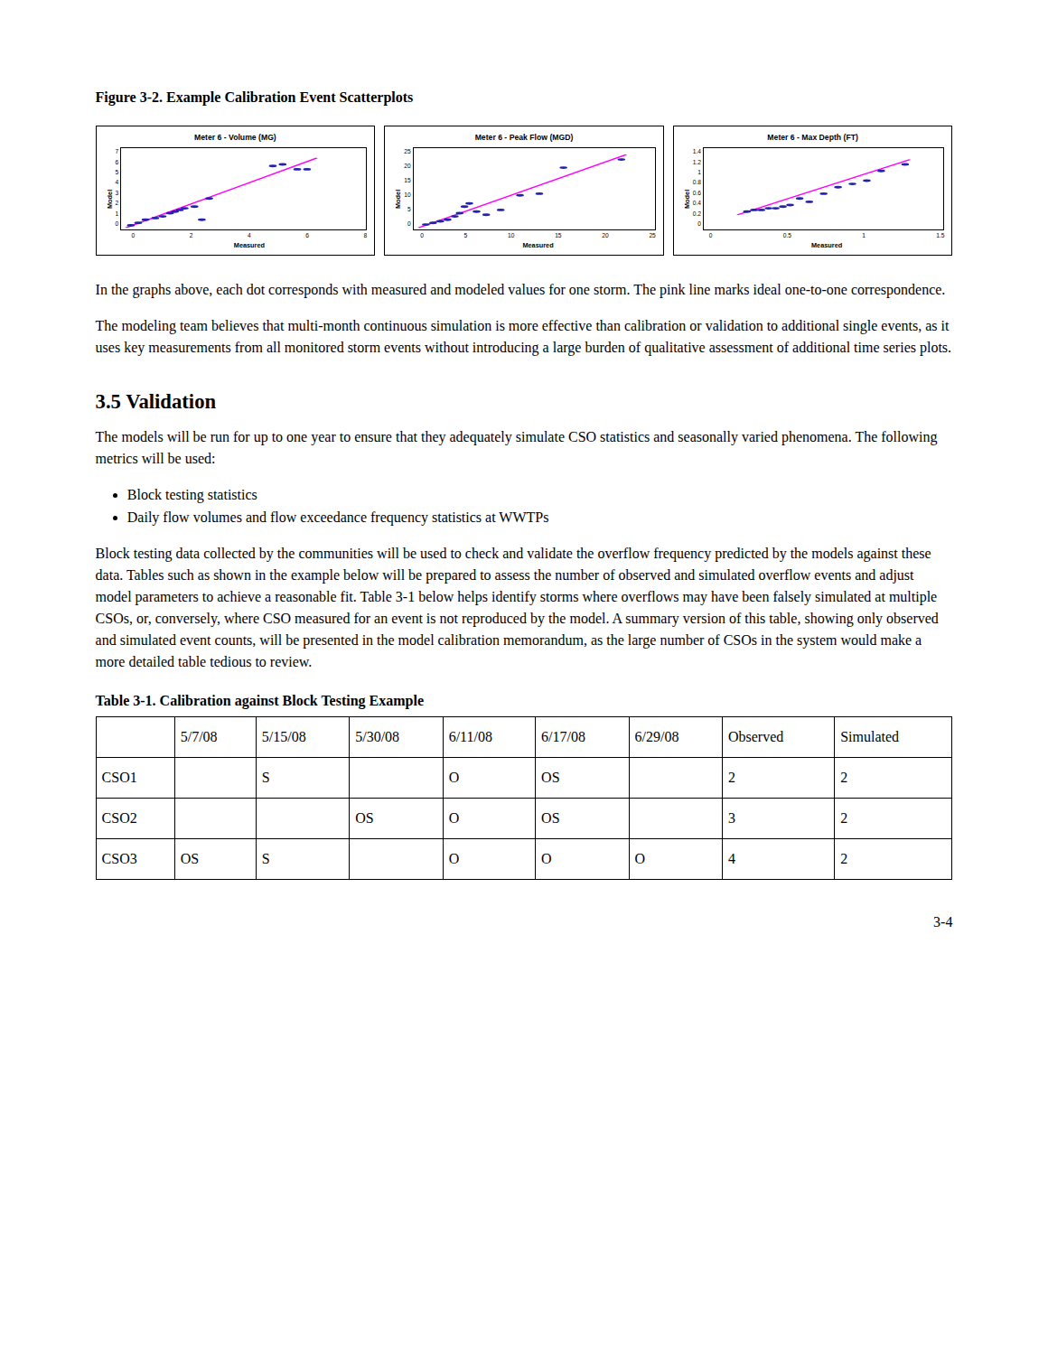Figure 3-2. Example Calibration Event Scatterplots
Meter 6 - Volume (MG)
Model
76543210
02468
Measured
Meter 6 - Peak Flow (MGD)
Model
2520151050
0510152025
Measured
Meter 6 - Max Depth (FT)
Model
1.41.210.80.60.40.20
00.511.5
Measured
In the graphs above, each dot corresponds with measured and modeled values for one storm. The pink line marks ideal one-to-one correspondence.
The modeling team believes that multi-month continuous simulation is more effective than calibration or validation to additional single events, as it uses key measurements from all monitored storm events without introducing a large burden of qualitative assessment of additional time series plots.
3.5 Validation
The models will be run for up to one year to ensure that they adequately simulate CSO statistics and seasonally varied phenomena. The following metrics will be used:
Block testing statistics
Daily flow volumes and flow exceedance frequency statistics at WWTPs
Block testing data collected by the communities will be used to check and validate the overflow frequency predicted by the models against these data. Tables such as shown in the example below will be prepared to assess the number of observed and simulated overflow events and adjust model parameters to achieve a reasonable fit. Table 3-1 below helps identify storms where overflows may have been falsely simulated at multiple CSOs, or, conversely, where CSO measured for an event is not reproduced by the model. A summary version of this table, showing only observed and simulated event counts, will be presented in the model calibration memorandum, as the large number of CSOs in the system would make a more detailed table tedious to review.
Table 3-1. Calibration against Block Testing Example
| | 5/7/08 | 5/15/08 | 5/30/08 | 6/11/08 | 6/17/08 | 6/29/08 | Observed | Simulated |
| CSO1 | | S | | O | OS | | 2 | 2 |
| CSO2 | | | OS | O | OS | | 3 | 2 |
| CSO3 | OS | S | | O | O | O | 4 | 2 |
3-4